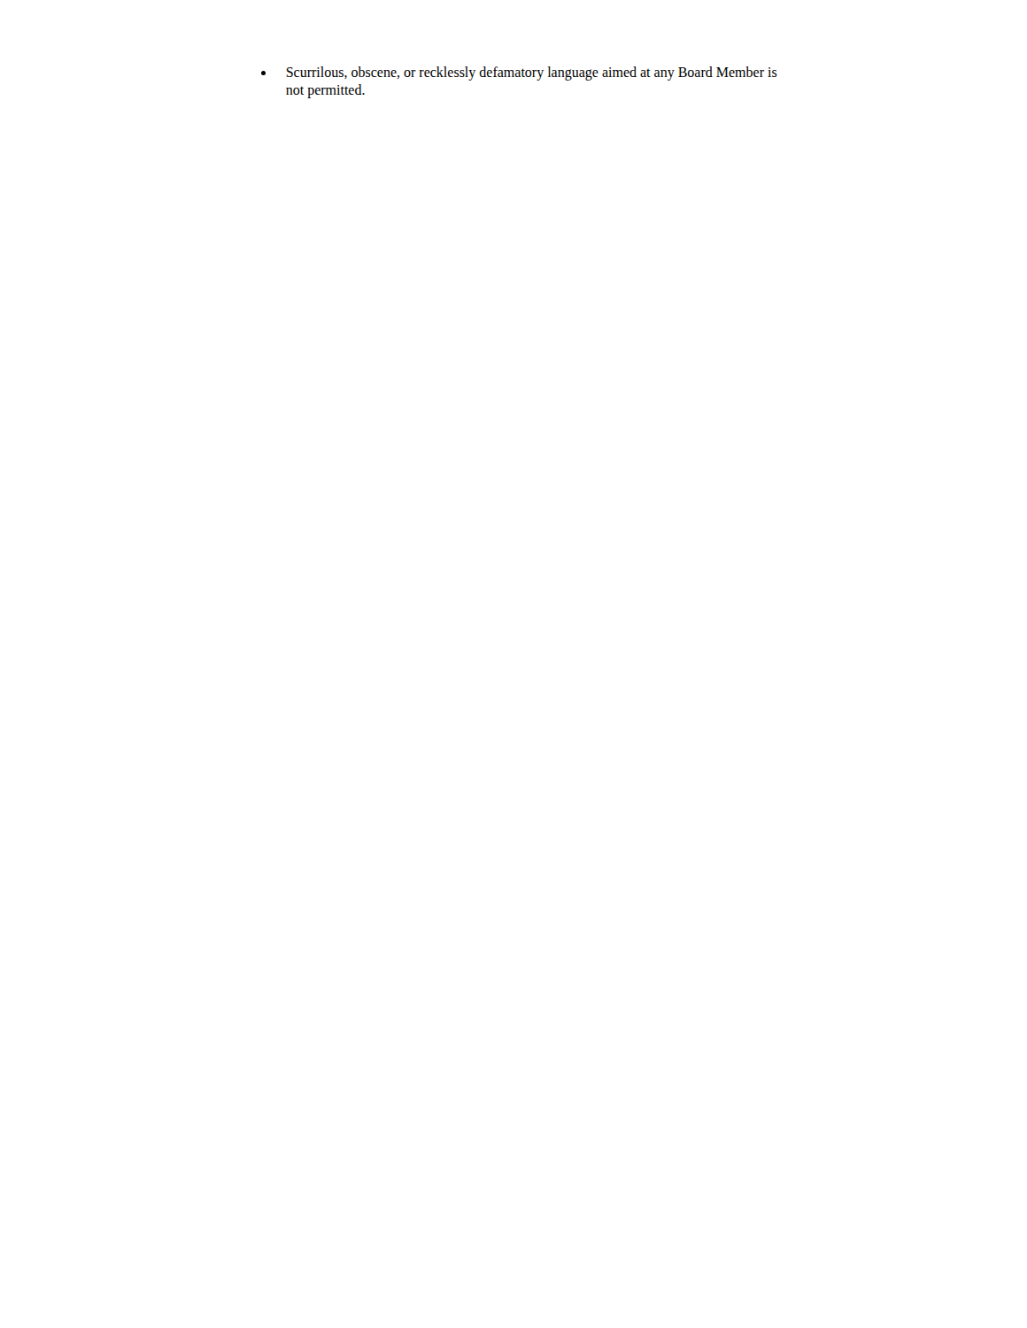Scurrilous, obscene, or recklessly defamatory language aimed at any Board Member is not permitted.